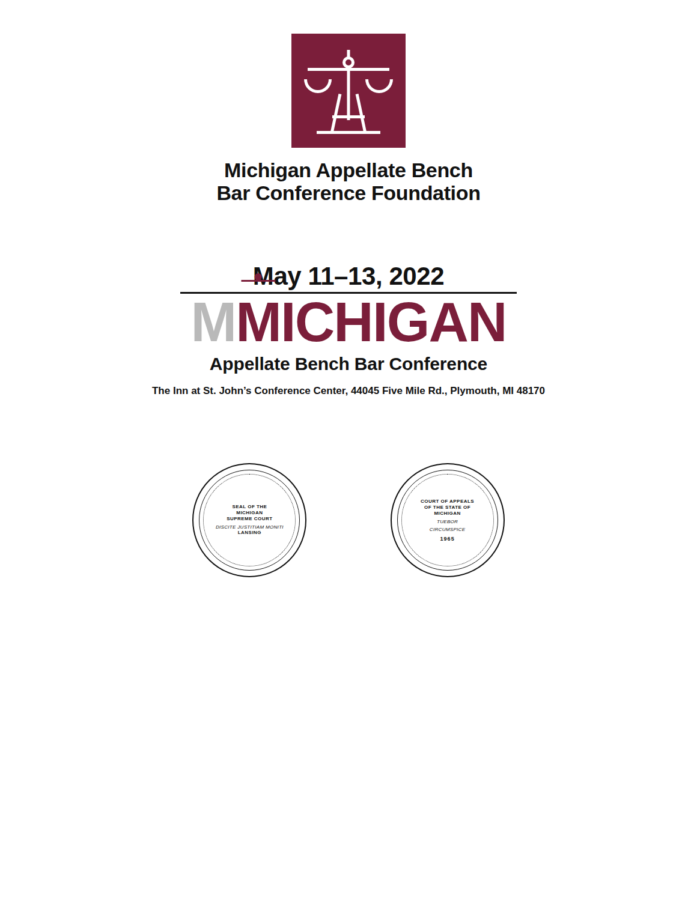Michigan Appellate Bench
Bar Conference Foundation
May 11–13, 2022
MMICHIGAN
Appellate Bench Bar Conference
The Inn at St. John’s Conference Center, 44045 Five Mile Rd., Plymouth, MI 48170
Seal of the Michigan Supreme Court Discite Justitiam Moniti Lansing
Court of Appeals of the State of Michigan Tuebor Circumspice 1965